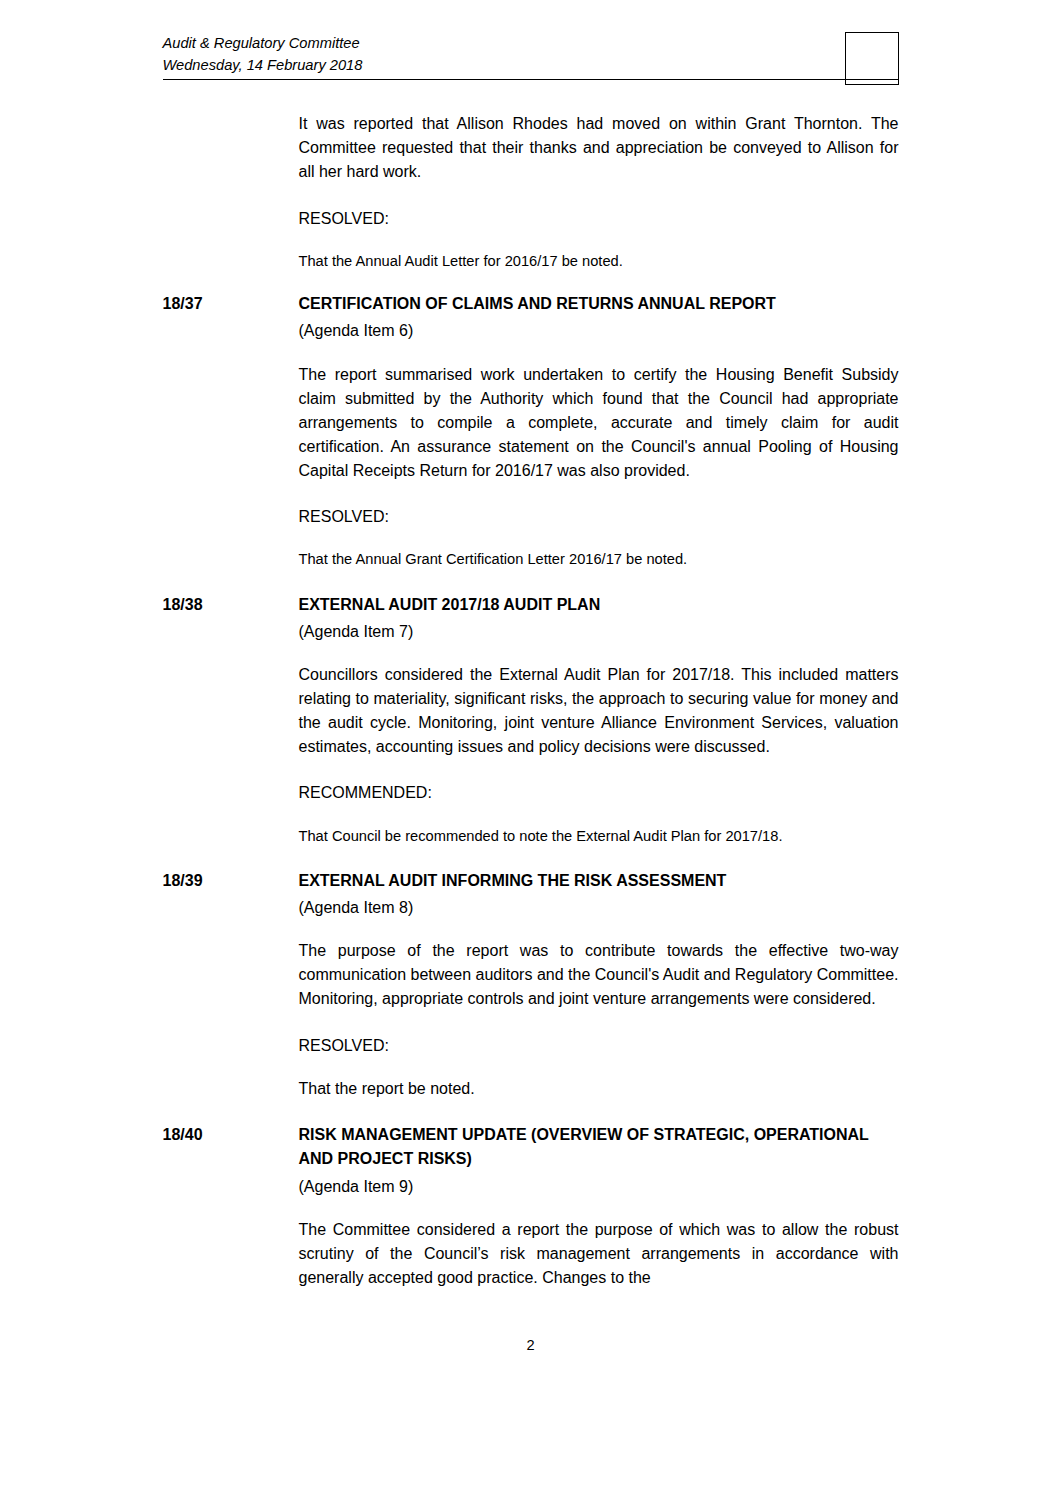Audit & Regulatory Committee Wednesday, 14 February 2018
It was reported that Allison Rhodes had moved on within Grant Thornton. The Committee requested that their thanks and appreciation be conveyed to Allison for all her hard work.
RESOLVED:
That the Annual Audit Letter for 2016/17 be noted.
18/37 Certification of Claims and Returns Annual Report
(Agenda Item 6)
The report summarised work undertaken to certify the Housing Benefit Subsidy claim submitted by the Authority which found that the Council had appropriate arrangements to compile a complete, accurate and timely claim for audit certification. An assurance statement on the Council's annual Pooling of Housing Capital Receipts Return for 2016/17 was also provided.
RESOLVED:
That the Annual Grant Certification Letter 2016/17 be noted.
18/38 External Audit 2017/18 Audit Plan
(Agenda Item 7)
Councillors considered the External Audit Plan for 2017/18. This included matters relating to materiality, significant risks, the approach to securing value for money and the audit cycle. Monitoring, joint venture Alliance Environment Services, valuation estimates, accounting issues and policy decisions were discussed.
RECOMMENDED:
That Council be recommended to note the External Audit Plan for 2017/18.
18/39 External Audit Informing the Risk Assessment
(Agenda Item 8)
The purpose of the report was to contribute towards the effective two-way communication between auditors and the Council's Audit and Regulatory Committee. Monitoring, appropriate controls and joint venture arrangements were considered.
RESOLVED:
That the report be noted.
18/40 Risk Management Update (Overview of Strategic, Operational and Project Risks)
(Agenda Item 9)
The Committee considered a report the purpose of which was to allow the robust scrutiny of the Council’s risk management arrangements in accordance with generally accepted good practice. Changes to the
2